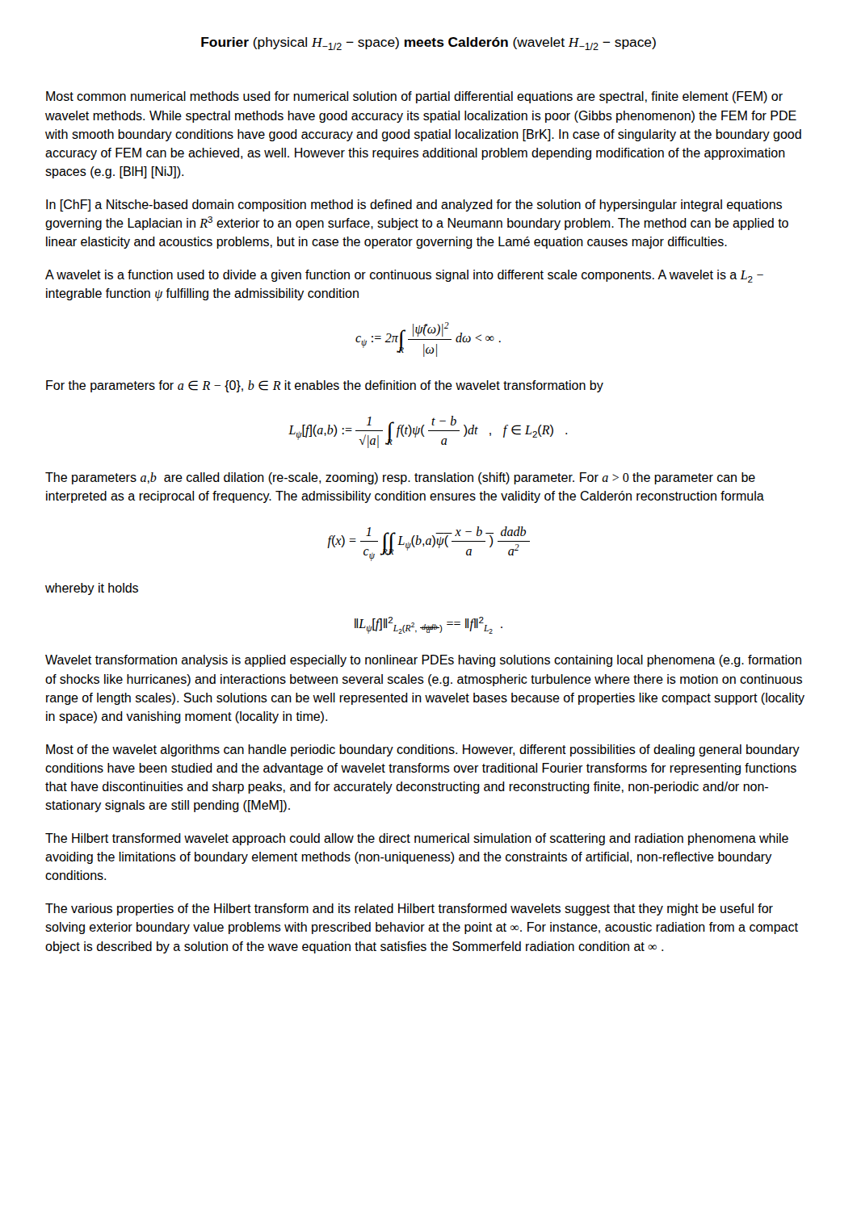Fourier (physical H−1/2 − space) meets Calderón (wavelet H−1/2 − space)
Most common numerical methods used for numerical solution of partial differential equations are spectral, finite element (FEM) or wavelet methods. While spectral methods have good accuracy its spatial localization is poor (Gibbs phenomenon) the FEM for PDE with smooth boundary conditions have good accuracy and good spatial localization [BrK]. In case of singularity at the boundary good accuracy of FEM can be achieved, as well. However this requires additional problem depending modification of the approximation spaces (e.g. [BlH] [NiJ]).
In [ChF] a Nitsche-based domain composition method is defined and analyzed for the solution of hypersingular integral equations governing the Laplacian in R3 exterior to an open surface, subject to a Neumann boundary problem. The method can be applied to linear elasticity and acoustics problems, but in case the operator governing the Lamé equation causes major difficulties.
A wavelet is a function used to divide a given function or continuous signal into different scale components. A wavelet is a L2 − integrable function ψ fulfilling the admissibility condition
cψ := 2π∫R |ψ̂(ω)|2 |ω| dω < ∞ .
For the parameters for a ∈ R − {0}, b ∈ R it enables the definition of the wavelet transformation by
Lψ[f](a,b) := 1 √|a| ∫R f(t)ψ( t − b a )dt , f ∈ L2(R) .
The parameters a,b are called dilation (re-scale, zooming) resp. translation (shift) parameter. For a > 0 the parameter can be interpreted as a reciprocal of frequency. The admissibility condition ensures the validity of the Calderón reconstruction formula
f(x) = 1 cψ ∫R∫R Lψ(b,a)ψ( x − b a ) dadb a2
whereby it holds
‖Lψ[f]‖2L2(R2, dadb a2) == ‖f‖2L2 .
Wavelet transformation analysis is applied especially to nonlinear PDEs having solutions containing local phenomena (e.g. formation of shocks like hurricanes) and interactions between several scales (e.g. atmospheric turbulence where there is motion on continuous range of length scales). Such solutions can be well represented in wavelet bases because of properties like compact support (locality in space) and vanishing moment (locality in time).
Most of the wavelet algorithms can handle periodic boundary conditions. However, different possibilities of dealing general boundary conditions have been studied and the advantage of wavelet transforms over traditional Fourier transforms for representing functions that have discontinuities and sharp peaks, and for accurately deconstructing and reconstructing finite, non-periodic and/or non-stationary signals are still pending ([MeM]).
The Hilbert transformed wavelet approach could allow the direct numerical simulation of scattering and radiation phenomena while avoiding the limitations of boundary element methods (non-uniqueness) and the constraints of artificial, non-reflective boundary conditions.
The various properties of the Hilbert transform and its related Hilbert transformed wavelets suggest that they might be useful for solving exterior boundary value problems with prescribed behavior at the point at ∞. For instance, acoustic radiation from a compact object is described by a solution of the wave equation that satisfies the Sommerfeld radiation condition at ∞ .